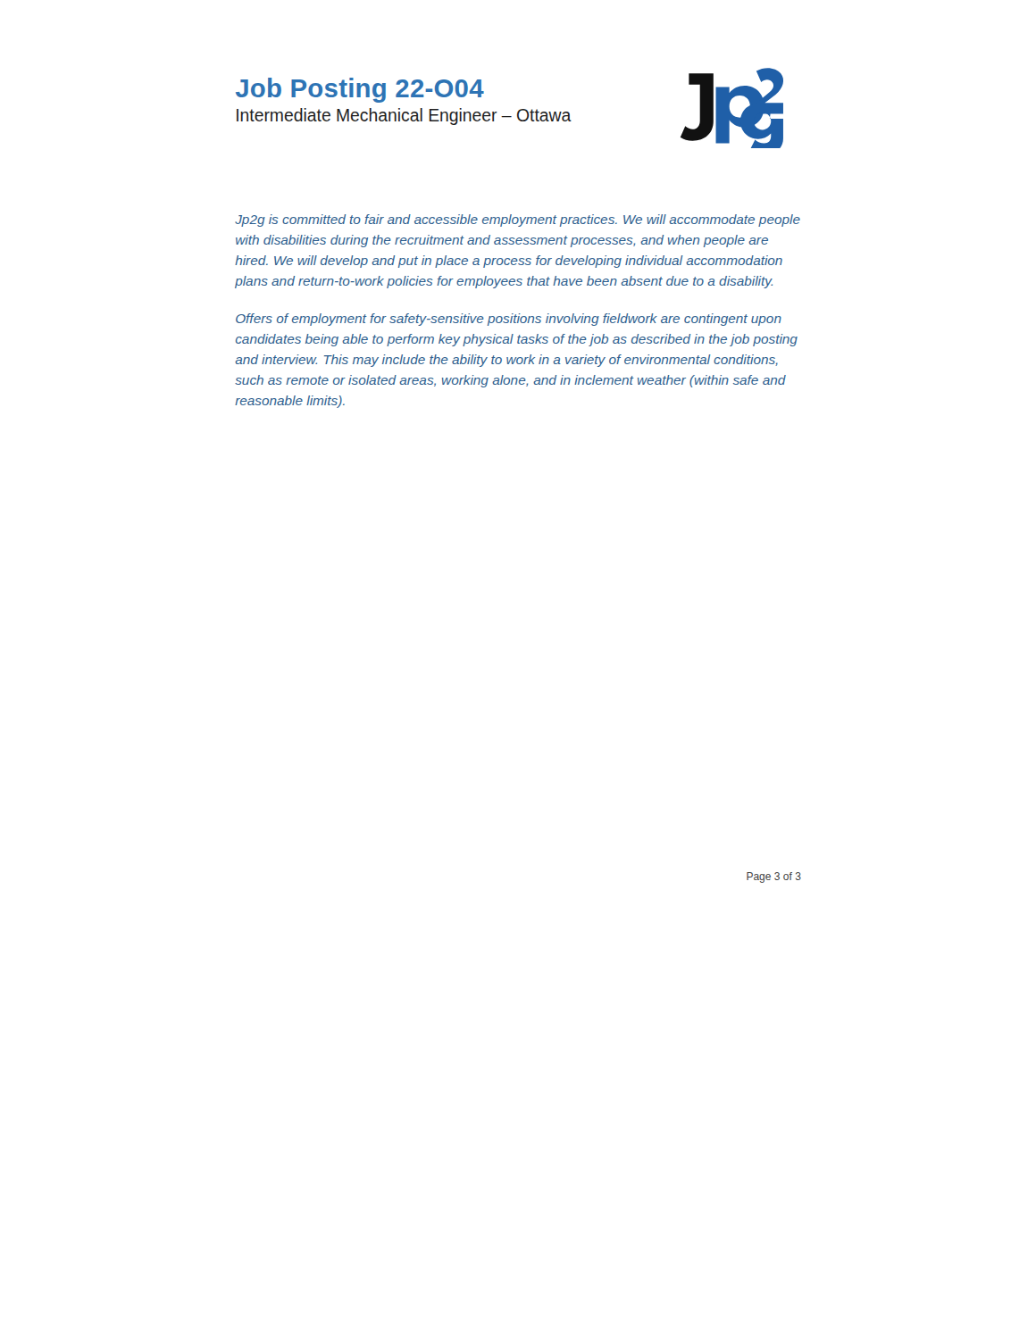Job Posting 22-O04
Intermediate Mechanical Engineer – Ottawa
Jp2g is committed to fair and accessible employment practices. We will accommodate people with disabilities during the recruitment and assessment processes, and when people are hired. We will develop and put in place a process for developing individual accommodation plans and return-to-work policies for employees that have been absent due to a disability.
Offers of employment for safety-sensitive positions involving fieldwork are contingent upon candidates being able to perform key physical tasks of the job as described in the job posting and interview. This may include the ability to work in a variety of environmental conditions, such as remote or isolated areas, working alone, and in inclement weather (within safe and reasonable limits).
Page 3 of 3